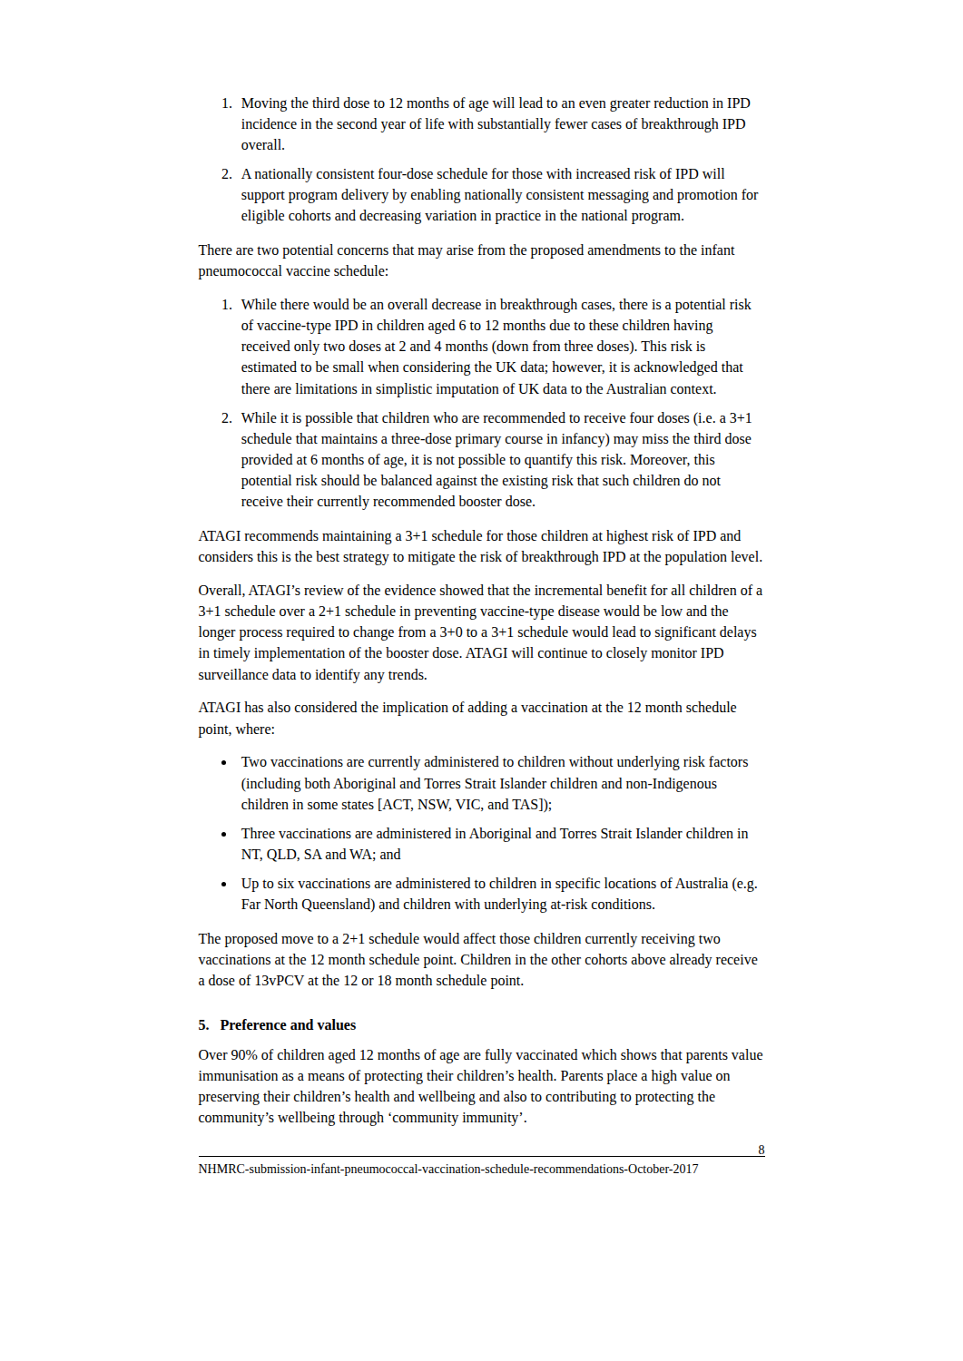Moving the third dose to 12 months of age will lead to an even greater reduction in IPD incidence in the second year of life with substantially fewer cases of breakthrough IPD overall.
A nationally consistent four-dose schedule for those with increased risk of IPD will support program delivery by enabling nationally consistent messaging and promotion for eligible cohorts and decreasing variation in practice in the national program.
There are two potential concerns that may arise from the proposed amendments to the infant pneumococcal vaccine schedule:
While there would be an overall decrease in breakthrough cases, there is a potential risk of vaccine-type IPD in children aged 6 to 12 months due to these children having received only two doses at 2 and 4 months (down from three doses). This risk is estimated to be small when considering the UK data; however, it is acknowledged that there are limitations in simplistic imputation of UK data to the Australian context.
While it is possible that children who are recommended to receive four doses (i.e. a 3+1 schedule that maintains a three-dose primary course in infancy) may miss the third dose provided at 6 months of age, it is not possible to quantify this risk. Moreover, this potential risk should be balanced against the existing risk that such children do not receive their currently recommended booster dose.
ATAGI recommends maintaining a 3+1 schedule for those children at highest risk of IPD and considers this is the best strategy to mitigate the risk of breakthrough IPD at the population level.
Overall, ATAGI’s review of the evidence showed that the incremental benefit for all children of a 3+1 schedule over a 2+1 schedule in preventing vaccine-type disease would be low and the longer process required to change from a 3+0 to a 3+1 schedule would lead to significant delays in timely implementation of the booster dose. ATAGI will continue to closely monitor IPD surveillance data to identify any trends.
ATAGI has also considered the implication of adding a vaccination at the 12 month schedule point, where:
Two vaccinations are currently administered to children without underlying risk factors (including both Aboriginal and Torres Strait Islander children and non-Indigenous children in some states [ACT, NSW, VIC, and TAS]);
Three vaccinations are administered in Aboriginal and Torres Strait Islander children in NT, QLD, SA and WA; and
Up to six vaccinations are administered to children in specific locations of Australia (e.g. Far North Queensland) and children with underlying at-risk conditions.
The proposed move to a 2+1 schedule would affect those children currently receiving two vaccinations at the 12 month schedule point. Children in the other cohorts above already receive a dose of 13vPCV at the 12 or 18 month schedule point.
5. Preference and values
Over 90% of children aged 12 months of age are fully vaccinated which shows that parents value immunisation as a means of protecting their children’s health. Parents place a high value on preserving their children’s health and wellbeing and also to contributing to protecting the community’s wellbeing through ‘community immunity’.
8 NHMRC-submission-infant-pneumococcal-vaccination-schedule-recommendations-October-2017